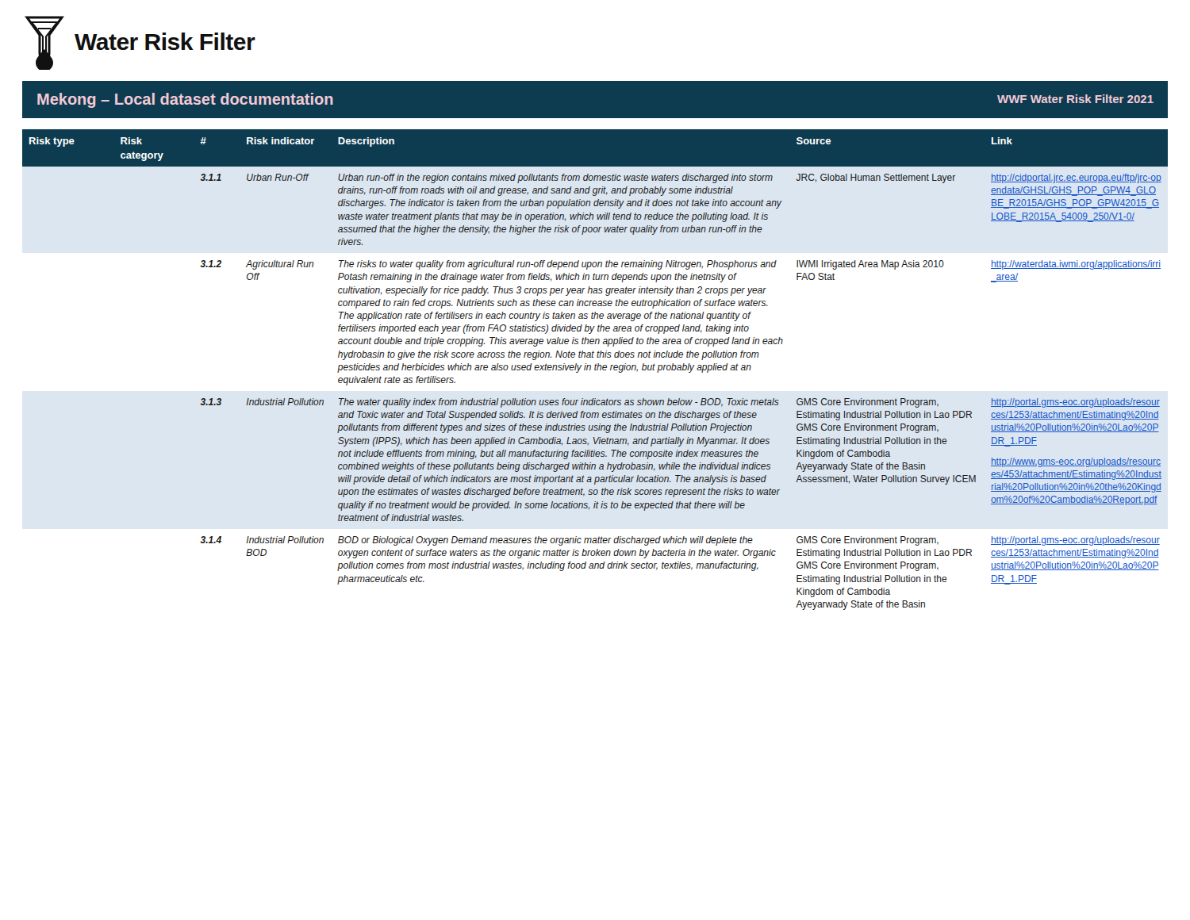Water Risk Filter
Mekong – Local dataset documentation
WWF Water Risk Filter 2021
| Risk type | Risk category | # | Risk indicator | Description | Source | Link |
| --- | --- | --- | --- | --- | --- | --- |
| | | 3.1.1 | Urban Run-Off | Urban run-off in the region contains mixed pollutants from domestic waste waters discharged into storm drains, run-off from roads with oil and grease, and sand and grit, and probably some industrial discharges. The indicator is taken from the urban population density and it does not take into account any waste water treatment plants that may be in operation, which will tend to reduce the polluting load. It is assumed that the higher the density, the higher the risk of poor water quality from urban run-off in the rivers. | JRC, Global Human Settlement Layer | http://cidportal.jrc.ec.europa.eu/ftp/jrc-opendata/GHSL/GHS_POP_GPW4_GLOBE_R2015A/GHS_POP_GPW42015_GLOBE_R2015A_54009_250/V1-0/ |
| | | 3.1.2 | Agricultural Run Off | The risks to water quality from agricultural run-off depend upon the remaining Nitrogen, Phosphorus and Potash remaining in the drainage water from fields, which in turn depends upon the inetnsity of cultivation, especially for rice paddy. Thus 3 crops per year has greater intensity than 2 crops per year compared to rain fed crops. Nutrients such as these can increase the eutrophication of surface waters. The application rate of fertilisers in each country is taken as the average of the national quantity of fertilisers imported each year (from FAO statistics) divided by the area of cropped land, taking into account double and triple cropping. This average value is then applied to the area of cropped land in each hydrobasin to give the risk score across the region. Note that this does not include the pollution from pesticides and herbicides which are also used extensively in the region, but probably applied at an equivalent rate as fertilisers. | IWMI Irrigated Area Map Asia 2010 FAO Stat | http://waterdata.iwmi.org/applications/irri_area/ |
| | | 3.1.3 | Industrial Pollution | The water quality index from industrial pollution uses four indicators as shown below - BOD, Toxic metals and Toxic water and Total Suspended solids. It is derived from estimates on the discharges of these pollutants from different types and sizes of these industries using the Industrial Pollution Projection System (IPPS), which has been applied in Cambodia, Laos, Vietnam, and partially in Myanmar. It does not include effluents from mining, but all manufacturing facilities. The composite index measures the combined weights of these pollutants being discharged within a hydrobasin, while the individual indices will provide detail of which indicators are most important at a particular location. The analysis is based upon the estimates of wastes discharged before treatment, so the risk scores represent the risks to water quality if no treatment would be provided. In some locations, it is to be expected that there will be treatment of industrial wastes. | GMS Core Environment Program, Estimating Industrial Pollution in Lao PDR GMS Core Environment Program, Estimating Industrial Pollution in the Kingdom of Cambodia Ayeyarwady State of the Basin Assessment, Water Pollution Survey ICEM | http://portal.gms-eoc.org/uploads/resources/1253/attachment/Estimating%20Industrial%20Pollution%20in%20Lao%20PDR_1.PDF http://www.gms-eoc.org/uploads/resources/453/attachment/Estimating%20Industrial%20Pollution%20in%20the%20Kingdom%20of%20Cambodia%20Report.pdf |
| | | 3.1.4 | Industrial Pollution BOD | BOD or Biological Oxygen Demand measures the organic matter discharged which will deplete the oxygen content of surface waters as the organic matter is broken down by bacteria in the water. Organic pollution comes from most industrial wastes, including food and drink sector, textiles, manufacturing, pharmaceuticals etc. | GMS Core Environment Program, Estimating Industrial Pollution in Lao PDR GMS Core Environment Program, Estimating Industrial Pollution in the Kingdom of Cambodia Ayeyarwady State of the Basin | http://portal.gms-eoc.org/uploads/resources/1253/attachment/Estimating%20Industrial%20Pollution%20in%20Lao%20PDR_1.PDF |